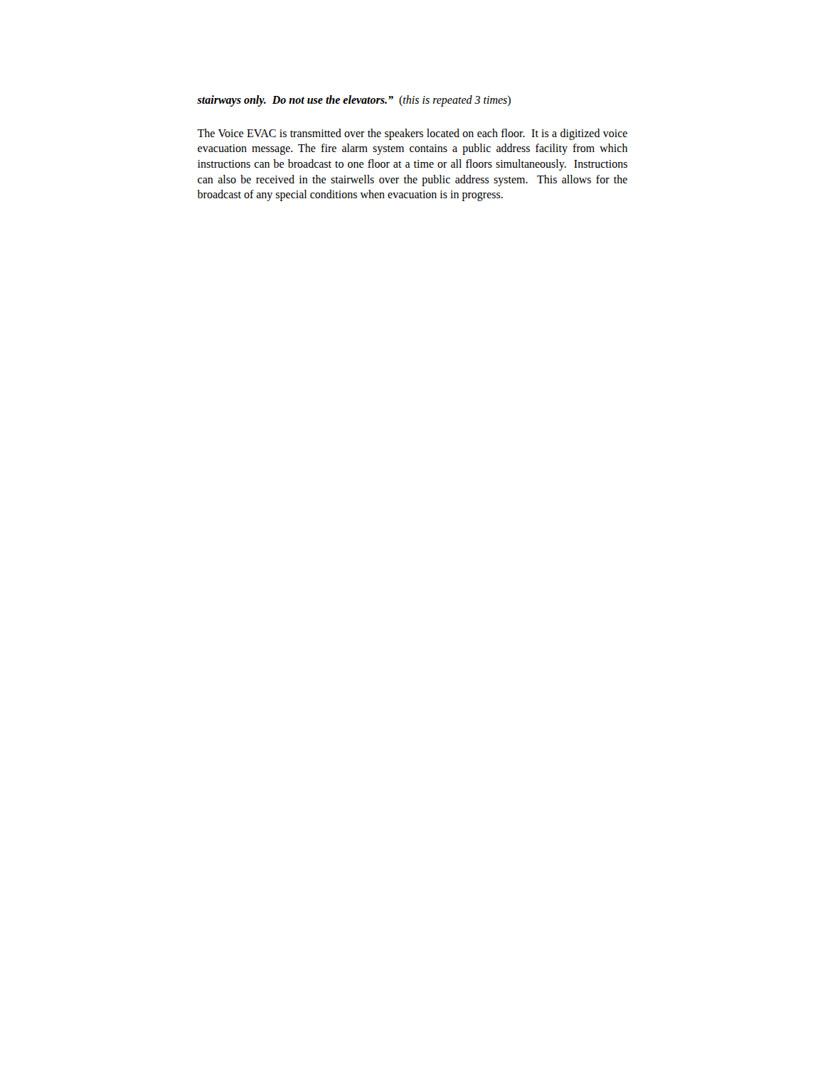stairways only. Do not use the elevators.” (this is repeated 3 times)
The Voice EVAC is transmitted over the speakers located on each floor. It is a digitized voice evacuation message. The fire alarm system contains a public address facility from which instructions can be broadcast to one floor at a time or all floors simultaneously. Instructions can also be received in the stairwells over the public address system. This allows for the broadcast of any special conditions when evacuation is in progress.